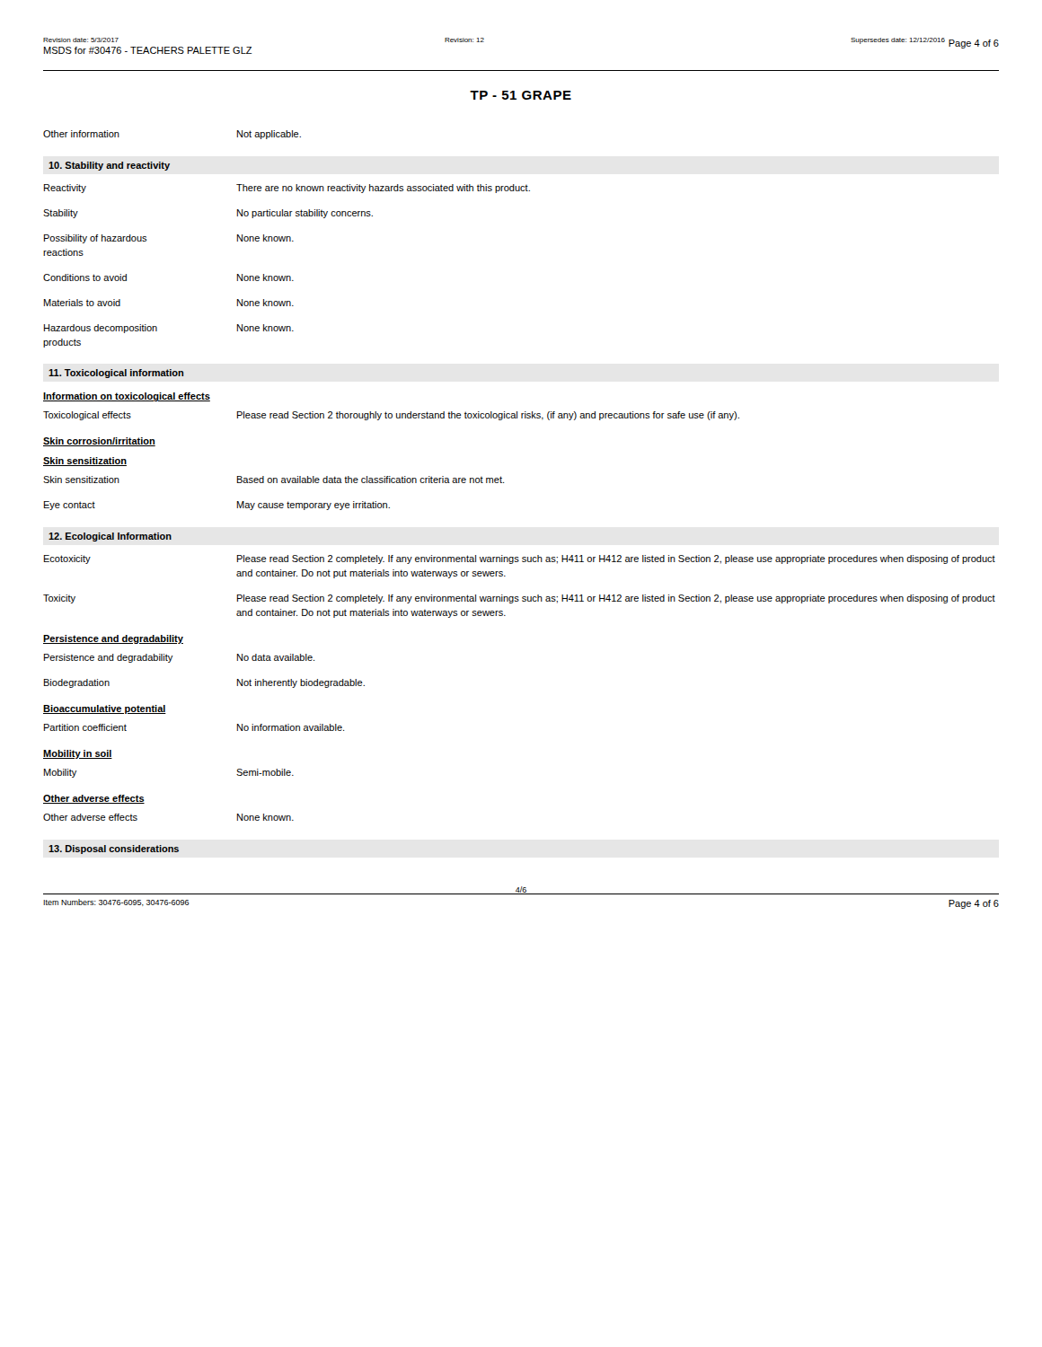Revision date: 5/3/2017
MSDS for #30476 - TEACHERS PALETTE GLZ
Revision: 12
Supersedes date: 12/12/2016
Page 4 of 6
TP - 51 GRAPE
| Other information | Not applicable. |
10. Stability and reactivity
| Reactivity | There are no known reactivity hazards associated with this product. |
| Stability | No particular stability concerns. |
| Possibility of hazardous reactions | None known. |
| Conditions to avoid | None known. |
| Materials to avoid | None known. |
| Hazardous decomposition products | None known. |
11. Toxicological information
Information on toxicological effects
| Toxicological effects | Please read Section 2 thoroughly to understand the toxicological risks, (if any) and precautions for safe use (if any). |
Skin corrosion/irritation
Skin sensitization
| Skin sensitization | Based on available data the classification criteria are not met. |
| Eye contact | May cause temporary eye irritation. |
12. Ecological Information
| Ecotoxicity | Please read Section 2 completely. If any environmental warnings such as; H411 or H412 are listed in Section 2, please use appropriate procedures when disposing of product and container. Do not put materials into waterways or sewers. |
| Toxicity | Please read Section 2 completely. If any environmental warnings such as; H411 or H412 are listed in Section 2, please use appropriate procedures when disposing of product and container. Do not put materials into waterways or sewers. |
Persistence and degradability
| Persistence and degradability | No data available. |
| Biodegradation | Not inherently biodegradable. |
Bioaccumulative potential
| Partition coefficient | No information available. |
Mobility in soil
| Mobility | Semi-mobile. |
Other adverse effects
| Other adverse effects | None known. |
13. Disposal considerations
Item Numbers: 30476-6095, 30476-6096
4/6
Page 4 of 6